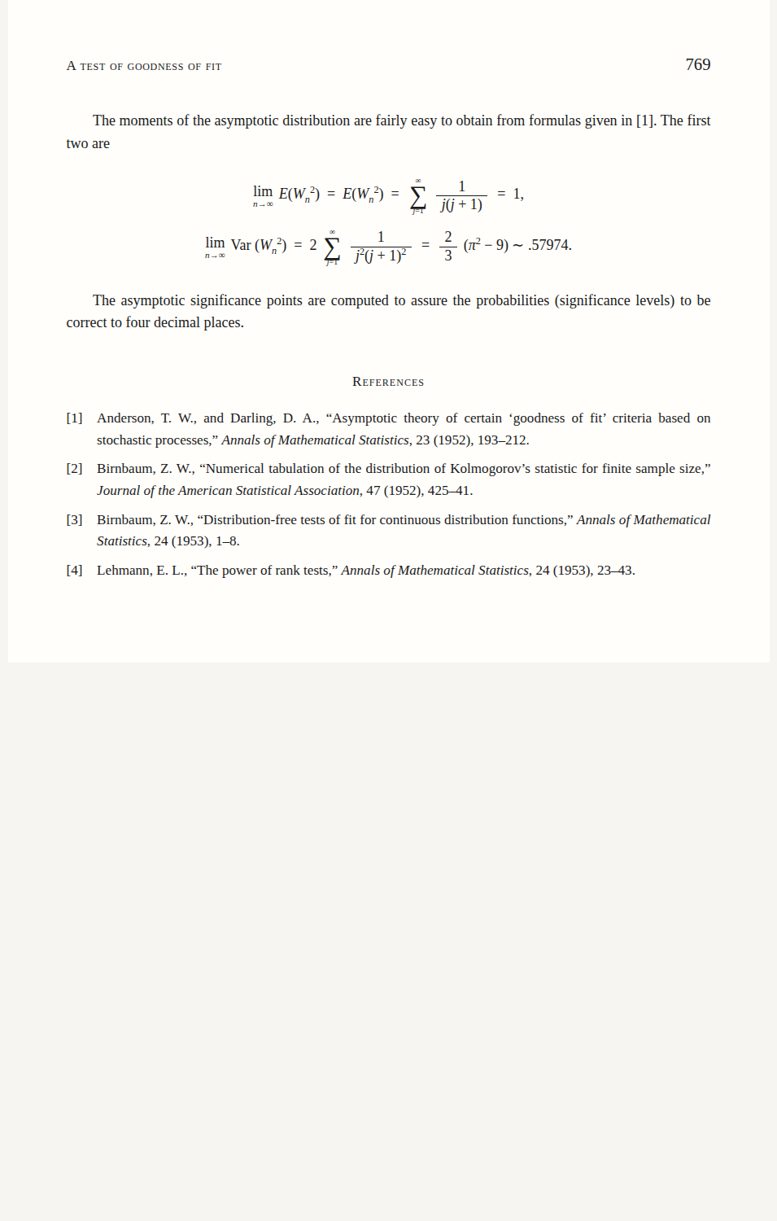A test of goodness of fit 769
The moments of the asymptotic distribution are fairly easy to obtain from formulas given in [1]. The first two are
lim n→∞ E(Wn2) = E(Wn2) = ∞∑j=1 1 j(j + 1) = 1, lim n→∞ Var (Wn2) = 2 ∞∑j=1 1 j2(j + 1)2 = 23 (π2 − 9) ∼ .57974.
The asymptotic significance points are computed to assure the probabilities (significance levels) to be correct to four decimal places.
References
[1] Anderson, T. W., and Darling, D. A., “Asymptotic theory of certain ‘goodness of fit’ criteria based on stochastic processes,” Annals of Mathematical Statistics, 23 (1952), 193–212.
[2] Birnbaum, Z. W., “Numerical tabulation of the distribution of Kolmogorov’s statistic for finite sample size,” Journal of the American Statistical Association, 47 (1952), 425–41.
[3] Birnbaum, Z. W., “Distribution-free tests of fit for continuous distribution functions,” Annals of Mathematical Statistics, 24 (1953), 1–8.
[4] Lehmann, E. L., “The power of rank tests,” Annals of Mathematical Statistics, 24 (1953), 23–43.